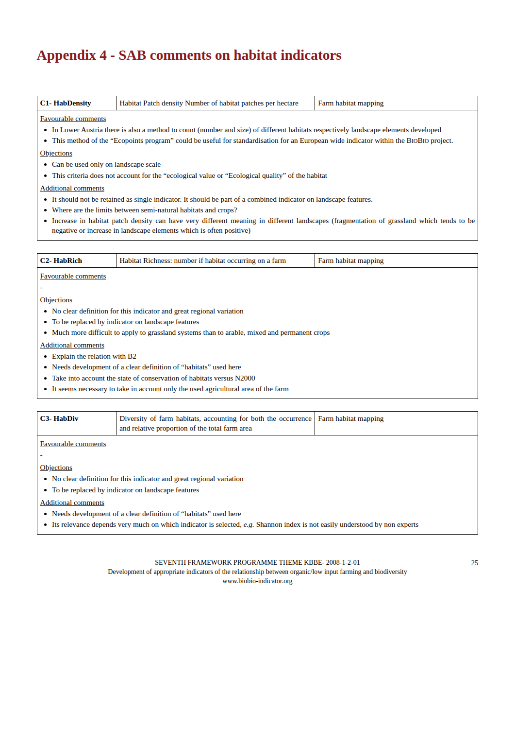Appendix 4 - SAB comments on habitat indicators
| C1- HabDensity | Habitat Patch density Number of habitat patches per hectare | Farm habitat mapping |
| Favourable comments In Lower Austria there is also a method to count (number and size) of different habitats respectively landscape elements developed This method of the “Ecopoints program” could be useful for standardisation for an European wide indicator within the B IO B IO project. Objections Can be used only on landscape scale This criteria does not account for the “ecological value or “Ecological quality” of the habitat Additional comments It should not be retained as single indicator. It should be part of a combined indicator on landscape features. Where are the limits between semi-natural habitats and crops? Increase in habitat patch density can have very different meaning in different landscapes (fragmentation of grassland which tends to be negative or increase in landscape elements which is often positive) |
| C2- HabRich | Habitat Richness: number if habitat occurring on a farm | Farm habitat mapping |
| Favourable comments - Objections No clear definition for this indicator and great regional variation To be replaced by indicator on landscape features Much more difficult to apply to grassland systems than to arable, mixed and permanent crops Additional comments Explain the relation with B2 Needs development of a clear definition of “habitats” used here Take into account the state of conservation of habitats versus N2000 It seems necessary to take in account only the used agricultural area of the farm |
| C3- HabDiv | Diversity of farm habitats, accounting for both the occurrence and relative proportion of the total farm area | Farm habitat mapping |
| Favourable comments - Objections No clear definition for this indicator and great regional variation To be replaced by indicator on landscape features Additional comments Needs development of a clear definition of “habitats” used here Its relevance depends very much on which indicator is selected, e.g. Shannon index is not easily understood by non experts |
25 SEVENTH FRAMEWORK PROGRAMME THEME KBBE- 2008-1-2-01
Development of appropriate indicators of the relationship between organic/low input farming and biodiversity
www.biobio-indicator.org